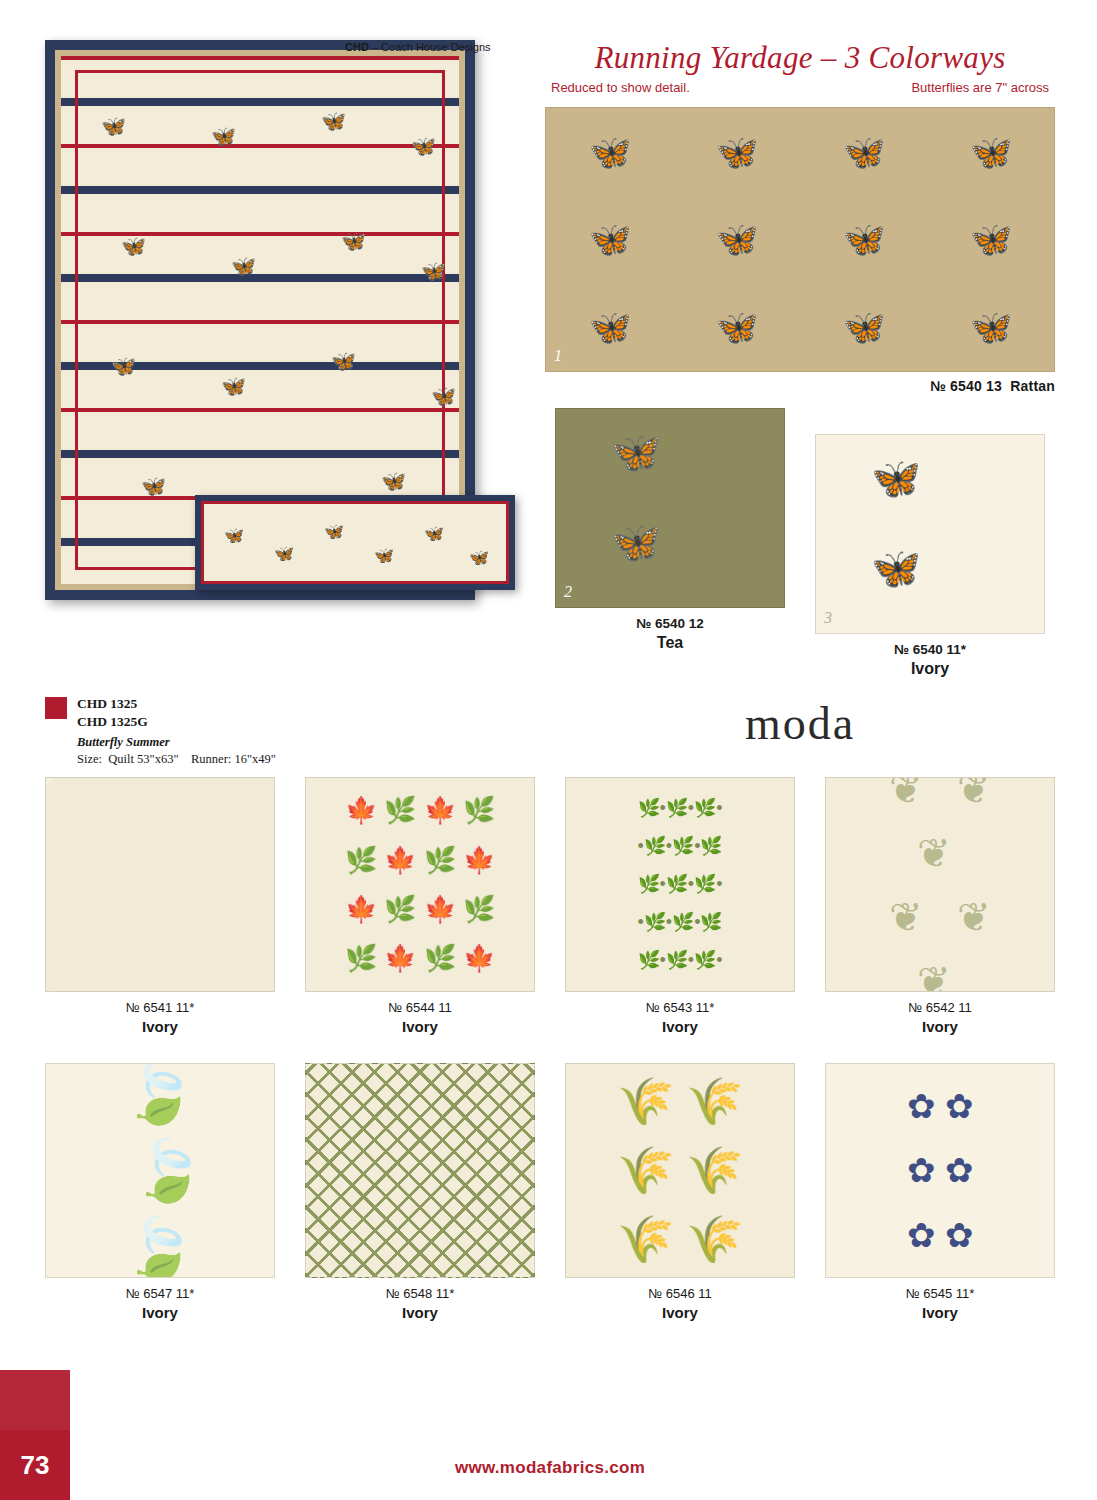🦋🦋🦋🦋 🦋🦋🦋🦋 🦋🦋🦋🦋 🦋🦋🦋
🦋 🦋 🦋 🦋 🦋 🦋
CHD 1325
CHD 1325G
Butterfly Summer
Size: Quilt 53"x63" Runner: 16"x49"
CHD – Coach House Designs
Running Yardage – 3 Colorways
Reduced to show detail. Butterflies are 7" across
🦋🦋🦋🦋 🦋🦋🦋🦋 🦋🦋🦋🦋
1
№ 6540 13 Rattan
🦋 🦋 2
№ 6540 12
Tea
🦋 🦋 3
№ 6540 11*
Ivory
moda
№ 6541 11*Ivory
№ 6544 11 Ivory
№ 6543 11*Ivory
№ 6542 11 Ivory
№ 6547 11*Ivory
№ 6548 11*Ivory
№ 6546 11 Ivory
№ 6545 11*Ivory
73
www.modafabrics.com